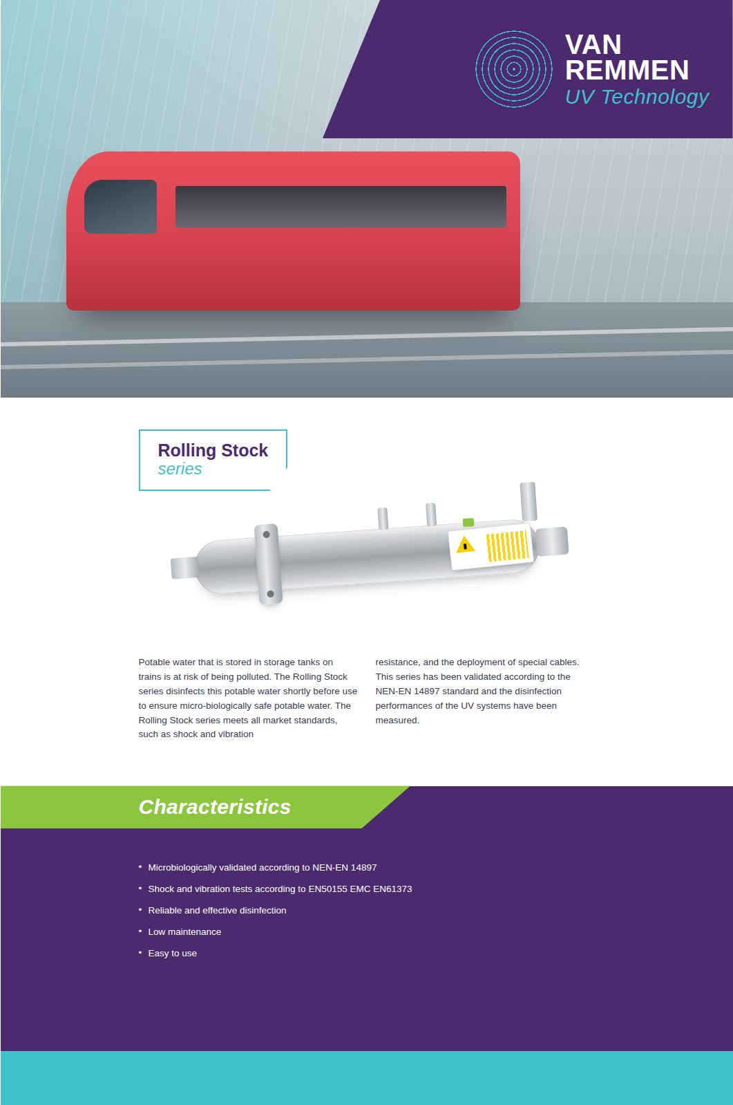VAN REMMEN UV Technology
Rolling Stock series
Potable water that is stored in storage tanks on trains is at risk of being polluted. The Rolling Stock series disinfects this potable water shortly before use to ensure micro‑biologically safe potable water. The Rolling Stock series meets all market standards, such as shock and vibration
resistance, and the deployment of special cables. This series has been validated according to the NEN-EN 14897 standard and the disinfection performances of the UV systems have been measured.
Characteristics
Microbiologically validated according to NEN-EN 14897
Shock and vibration tests according to EN50155 EMC EN61373
Reliable and effective disinfection
Low maintenance
Easy to use